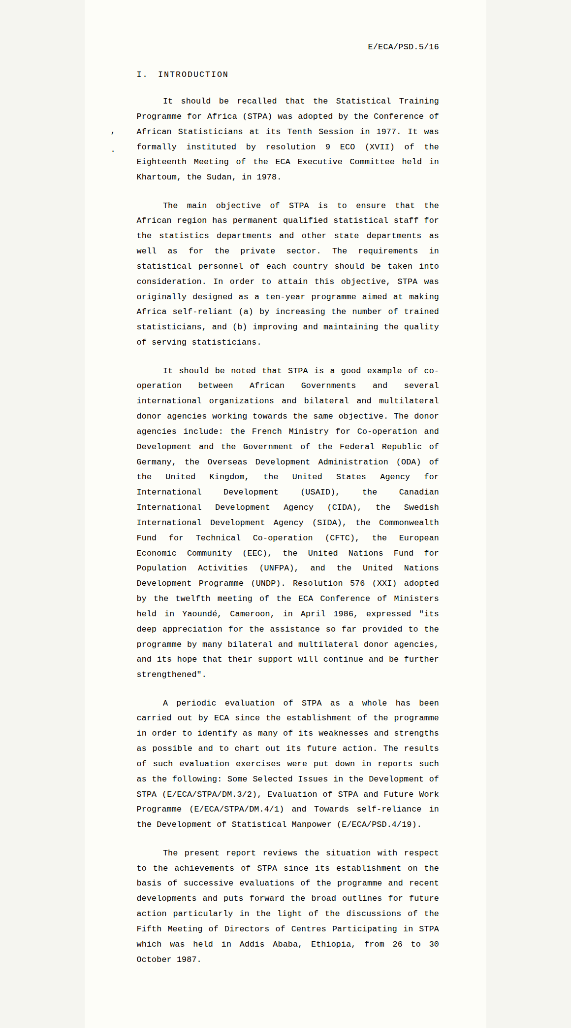E/ECA/PSD.5/16
I. INTRODUCTION
,
.
It should be recalled that the Statistical Training Programme for Africa (STPA) was adopted by the Conference of African Statisticians at its Tenth Session in 1977. It was formally instituted by resolution 9 ECO (XVII) of the Eighteenth Meeting of the ECA Executive Committee held in Khartoum, the Sudan, in 1978.
The main objective of STPA is to ensure that the African region has permanent qualified statistical staff for the statistics departments and other state departments as well as for the private sector. The requirements in statistical personnel of each country should be taken into consideration. In order to attain this objective, STPA was originally designed as a ten-year programme aimed at making Africa self-reliant (a) by increasing the number of trained statisticians, and (b) improving and maintaining the quality of serving statisticians.
It should be noted that STPA is a good example of co-operation between African Governments and several international organizations and bilateral and multilateral donor agencies working towards the same objective. The donor agencies include: the French Ministry for Co-operation and Development and the Government of the Federal Republic of Germany, the Overseas Development Administration (ODA) of the United Kingdom, the United States Agency for International Development (USAID), the Canadian International Development Agency (CIDA), the Swedish International Development Agency (SIDA), the Commonwealth Fund for Technical Co-operation (CFTC), the European Economic Community (EEC), the United Nations Fund for Population Activities (UNFPA), and the United Nations Development Programme (UNDP). Resolution 576 (XXI) adopted by the twelfth meeting of the ECA Conference of Ministers held in Yaoundé, Cameroon, in April 1986, expressed "its deep appreciation for the assistance so far provided to the programme by many bilateral and multilateral donor agencies, and its hope that their support will continue and be further strengthened".
A periodic evaluation of STPA as a whole has been carried out by ECA since the establishment of the programme in order to identify as many of its weaknesses and strengths as possible and to chart out its future action. The results of such evaluation exercises were put down in reports such as the following: Some Selected Issues in the Development of STPA (E/ECA/STPA/DM.3/2), Evaluation of STPA and Future Work Programme (E/ECA/STPA/DM.4/1) and Towards self-reliance in the Development of Statistical Manpower (E/ECA/PSD.4/19).
The present report reviews the situation with respect to the achievements of STPA since its establishment on the basis of successive evaluations of the programme and recent developments and puts forward the broad outlines for future action particularly in the light of the discussions of the Fifth Meeting of Directors of Centres Participating in STPA which was held in Addis Ababa, Ethiopia, from 26 to 30 October 1987.